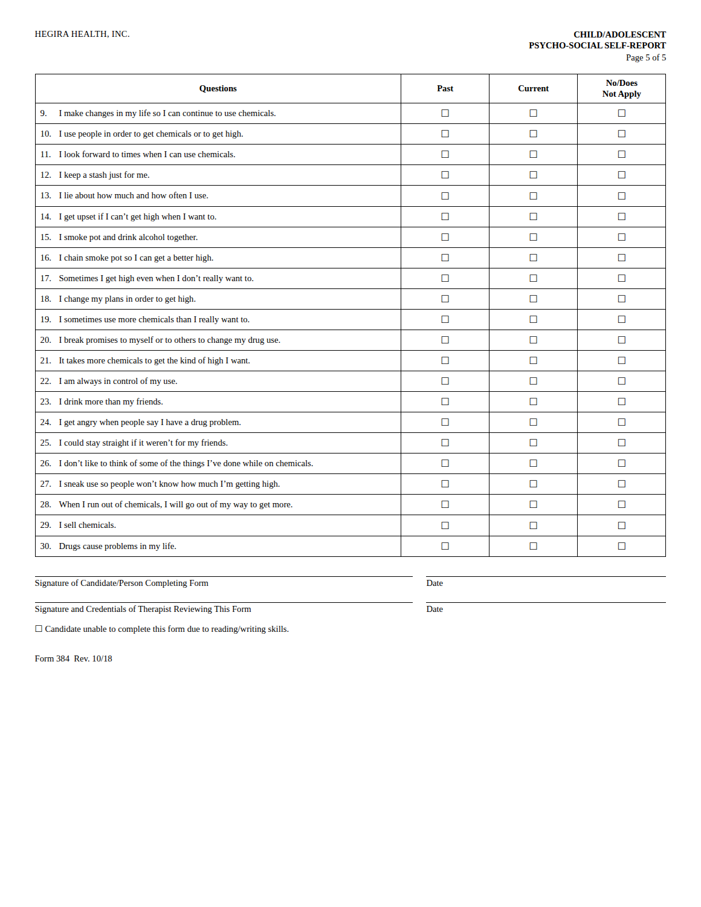HEGIRA HEALTH, INC.
CHILD/ADOLESCENT
PSYCHO-SOCIAL SELF-REPORT Page 5 of 5
| Questions | Past | Current | No/Does Not Apply |
| --- | --- | --- | --- |
| 9. I make changes in my life so I can continue to use chemicals. | ☐ | ☐ | ☐ |
| 10. I use people in order to get chemicals or to get high. | ☐ | ☐ | ☐ |
| 11. I look forward to times when I can use chemicals. | ☐ | ☐ | ☐ |
| 12. I keep a stash just for me. | ☐ | ☐ | ☐ |
| 13. I lie about how much and how often I use. | ☐ | ☐ | ☐ |
| 14. I get upset if I can’t get high when I want to. | ☐ | ☐ | ☐ |
| 15. I smoke pot and drink alcohol together. | ☐ | ☐ | ☐ |
| 16. I chain smoke pot so I can get a better high. | ☐ | ☐ | ☐ |
| 17. Sometimes I get high even when I don’t really want to. | ☐ | ☐ | ☐ |
| 18. I change my plans in order to get high. | ☐ | ☐ | ☐ |
| 19. I sometimes use more chemicals than I really want to. | ☐ | ☐ | ☐ |
| 20. I break promises to myself or to others to change my drug use. | ☐ | ☐ | ☐ |
| 21. It takes more chemicals to get the kind of high I want. | ☐ | ☐ | ☐ |
| 22. I am always in control of my use. | ☐ | ☐ | ☐ |
| 23. I drink more than my friends. | ☐ | ☐ | ☐ |
| 24. I get angry when people say I have a drug problem. | ☐ | ☐ | ☐ |
| 25. I could stay straight if it weren’t for my friends. | ☐ | ☐ | ☐ |
| 26. I don’t like to think of some of the things I’ve done while on chemicals. | ☐ | ☐ | ☐ |
| 27. I sneak use so people won’t know how much I’m getting high. | ☐ | ☐ | ☐ |
| 28. When I run out of chemicals, I will go out of my way to get more. | ☐ | ☐ | ☐ |
| 29. I sell chemicals. | ☐ | ☐ | ☐ |
| 30. Drugs cause problems in my life. | ☐ | ☐ | ☐ |
Signature of Candidate/Person Completing Form
Date
Signature and Credentials of Therapist Reviewing This Form
Date
☐ Candidate unable to complete this form due to reading/writing skills.
Form 384 Rev. 10/18